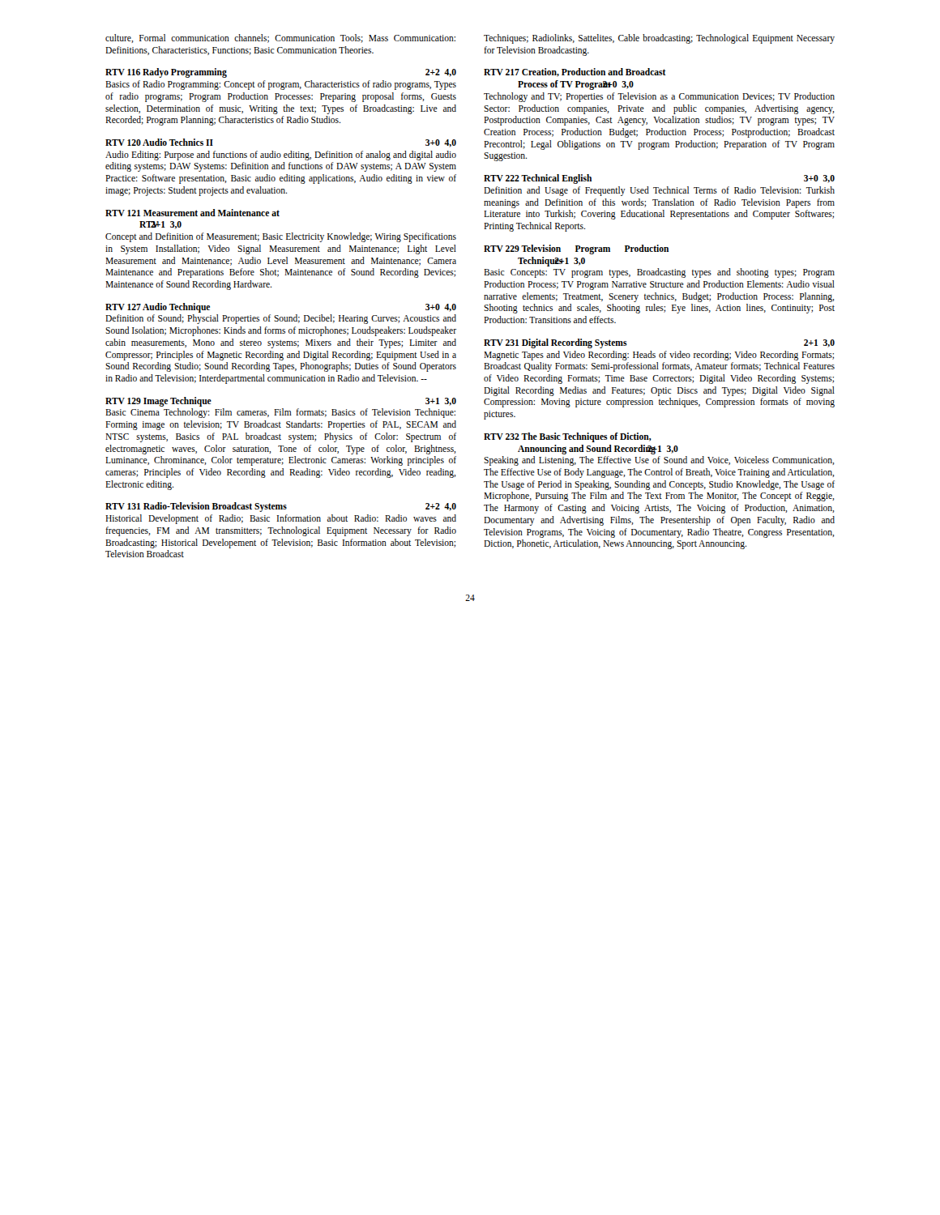culture, Formal communication channels; Communication Tools; Mass Communication: Definitions, Characteristics, Functions; Basic Communication Theories.
2+2 4,0 RTV 116 Radyo Programming
Basics of Radio Programming: Concept of program, Characteristics of radio programs, Types of radio programs; Program Production Processes: Preparing proposal forms, Guests selection, Determination of music, Writing the text; Types of Broadcasting: Live and Recorded; Program Planning; Characteristics of Radio Studios.
3+0 4,0 RTV 120 Audio Technics II
Audio Editing: Purpose and functions of audio editing, Definition of analog and digital audio editing systems; DAW Systems: Definition and functions of DAW systems; A DAW System Practice: Software presentation, Basic audio editing applications, Audio editing in view of image; Projects: Student projects and evaluation.
RTV 121 Measurement and Maintenance at
RTV2+1 3,0
Concept and Definition of Measurement; Basic Electricity Knowledge; Wiring Specifications in System Installation; Video Signal Measurement and Maintenance; Light Level Measurement and Maintenance; Audio Level Measurement and Maintenance; Camera Maintenance and Preparations Before Shot; Maintenance of Sound Recording Devices; Maintenance of Sound Recording Hardware.
3+0 4,0 RTV 127 Audio Technique
Definition of Sound; Physcial Properties of Sound; Decibel; Hearing Curves; Acoustics and Sound Isolation; Microphones: Kinds and forms of microphones; Loudspeakers: Loudspeaker cabin measurements, Mono and stereo systems; Mixers and their Types; Limiter and Compressor; Principles of Magnetic Recording and Digital Recording; Equipment Used in a Sound Recording Studio; Sound Recording Tapes, Phonographs; Duties of Sound Operators in Radio and Television; Interdepartmental communication in Radio and Television. --
3+1 3,0 RTV 129 Image Technique
Basic Cinema Technology: Film cameras, Film formats; Basics of Television Technique: Forming image on television; TV Broadcast Standarts: Properties of PAL, SECAM and NTSC systems, Basics of PAL broadcast system; Physics of Color: Spectrum of electromagnetic waves, Color saturation, Tone of color, Type of color, Brightness, Luminance, Chrominance, Color temperature; Electronic Cameras: Working principles of cameras; Principles of Video Recording and Reading: Video recording, Video reading, Electronic editing.
2+2 4,0 RTV 131 Radio-Television Broadcast Systems
Historical Development of Radio; Basic Information about Radio: Radio waves and frequencies, FM and AM transmitters; Technological Equipment Necessary for Radio Broadcasting; Historical Developement of Television; Basic Information about Television; Television Broadcast
Techniques; Radiolinks, Sattelites, Cable broadcasting; Technological Equipment Necessary for Television Broadcasting.
RTV 217 Creation, Production and Broadcast
Process of TV Program2+0 3,0
Technology and TV; Properties of Television as a Communication Devices; TV Production Sector: Production companies, Private and public companies, Advertising agency, Postproduction Companies, Cast Agency, Vocalization studios; TV program types; TV Creation Process; Production Budget; Production Process; Postproduction; Broadcast Precontrol; Legal Obligations on TV program Production; Preparation of TV Program Suggestion.
3+0 3,0 RTV 222 Technical English
Definition and Usage of Frequently Used Technical Terms of Radio Television: Turkish meanings and Definition of this words; Translation of Radio Television Papers from Literature into Turkish; Covering Educational Representations and Computer Softwares; Printing Technical Reports.
RTV 229 Television Program Production
Techniques2+1 3,0
Basic Concepts: TV program types, Broadcasting types and shooting types; Program Production Process; TV Program Narrative Structure and Production Elements: Audio visual narrative elements; Treatment, Scenery technics, Budget; Production Process: Planning, Shooting technics and scales, Shooting rules; Eye lines, Action lines, Continuity; Post Production: Transitions and effects.
2+1 3,0 RTV 231 Digital Recording Systems
Magnetic Tapes and Video Recording: Heads of video recording; Video Recording Formats; Broadcast Quality Formats: Semi-professional formats, Amateur formats; Technical Features of Video Recording Formats; Time Base Correctors; Digital Video Recording Systems; Digital Recording Medias and Features; Optic Discs and Types; Digital Video Signal Compression: Moving picture compression techniques, Compression formats of moving pictures.
RTV 232 The Basic Techniques of Diction,
Announcing and Sound Recording2+1 3,0
Speaking and Listening, The Effective Use of Sound and Voice, Voiceless Communication, The Effective Use of Body Language, The Control of Breath, Voice Training and Articulation, The Usage of Period in Speaking, Sounding and Concepts, Studio Knowledge, The Usage of Microphone, Pursuing The Film and The Text From The Monitor, The Concept of Reggie, The Harmony of Casting and Voicing Artists, The Voicing of Production, Animation, Documentary and Advertising Films, The Presentership of Open Faculty, Radio and Television Programs, The Voicing of Documentary, Radio Theatre, Congress Presentation, Diction, Phonetic, Articulation, News Announcing, Sport Announcing.
24